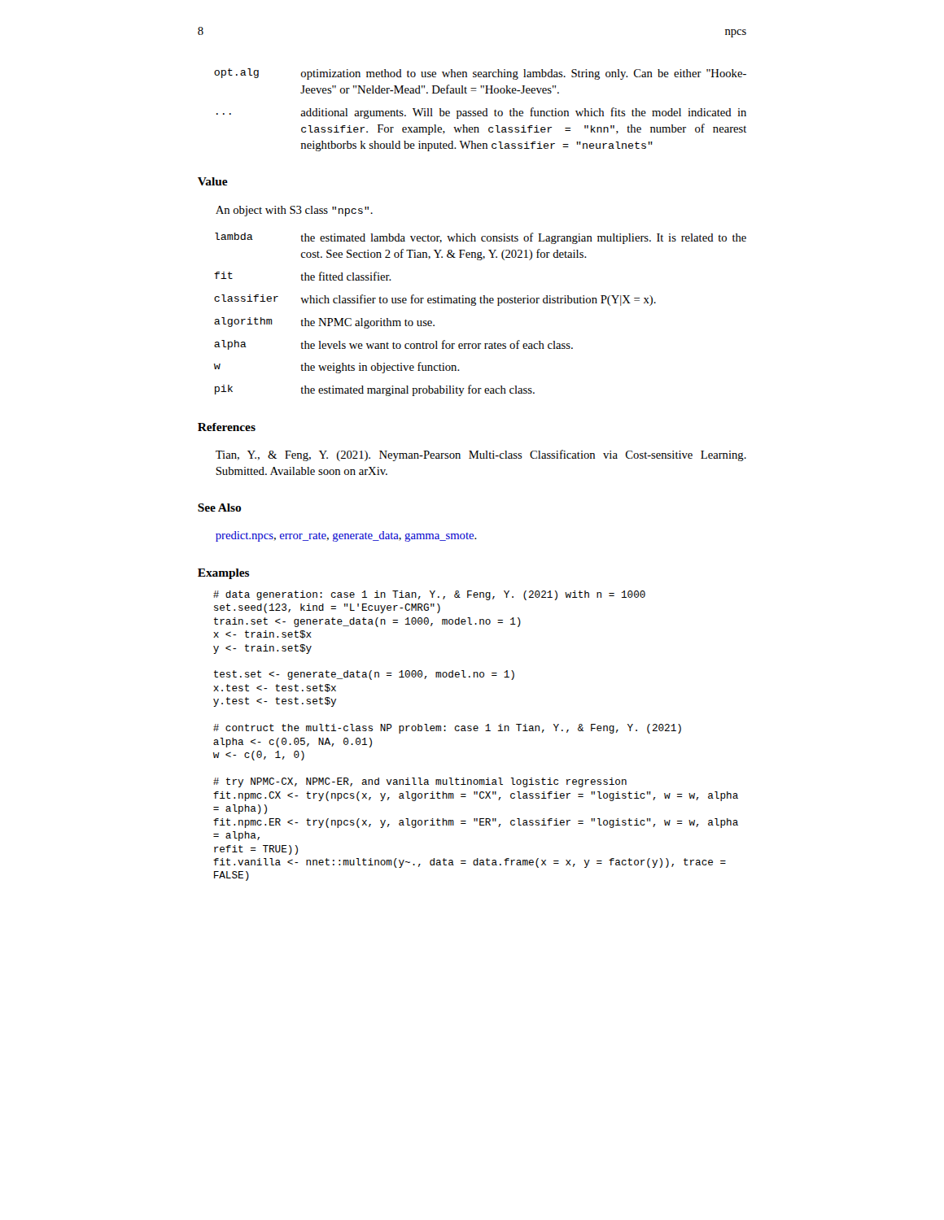8 npcs
opt.alg
optimization method to use when searching lambdas. String only. Can be either "Hooke-Jeeves" or "Nelder-Mead". Default = "Hooke-Jeeves".
...
additional arguments. Will be passed to the function which fits the model indicated in classifier. For example, when classifier = "knn", the number of nearest neightborbs k should be inputed. When classifier = "neuralnets"
Value
An object with S3 class "npcs".
lambda
the estimated lambda vector, which consists of Lagrangian multipliers. It is related to the cost. See Section 2 of Tian, Y. & Feng, Y. (2021) for details.
fit
the fitted classifier.
classifier
which classifier to use for estimating the posterior distribution P(Y|X = x).
algorithm
the NPMC algorithm to use.
alpha
the levels we want to control for error rates of each class.
w
the weights in objective function.
pik
the estimated marginal probability for each class.
References
Tian, Y., & Feng, Y. (2021). Neyman-Pearson Multi-class Classification via Cost-sensitive Learning. Submitted. Available soon on arXiv.
See Also
predict.npcs, error_rate, generate_data, gamma_smote.
Examples
# data generation: case 1 in Tian, Y., & Feng, Y. (2021) with n = 1000
set.seed(123, kind = "L'Ecuyer-CMRG")
train.set <- generate_data(n = 1000, model.no = 1)
x <- train.set$x
y <- train.set$y

test.set <- generate_data(n = 1000, model.no = 1)
x.test <- test.set$x
y.test <- test.set$y

# contruct the multi-class NP problem: case 1 in Tian, Y., & Feng, Y. (2021)
alpha <- c(0.05, NA, 0.01)
w <- c(0, 1, 0)

# try NPMC-CX, NPMC-ER, and vanilla multinomial logistic regression
fit.npmc.CX <- try(npcs(x, y, algorithm = "CX", classifier = "logistic", w = w, alpha = alpha))
fit.npmc.ER <- try(npcs(x, y, algorithm = "ER", classifier = "logistic", w = w, alpha = alpha,
refit = TRUE))
fit.vanilla <- nnet::multinom(y~., data = data.frame(x = x, y = factor(y)), trace = FALSE)